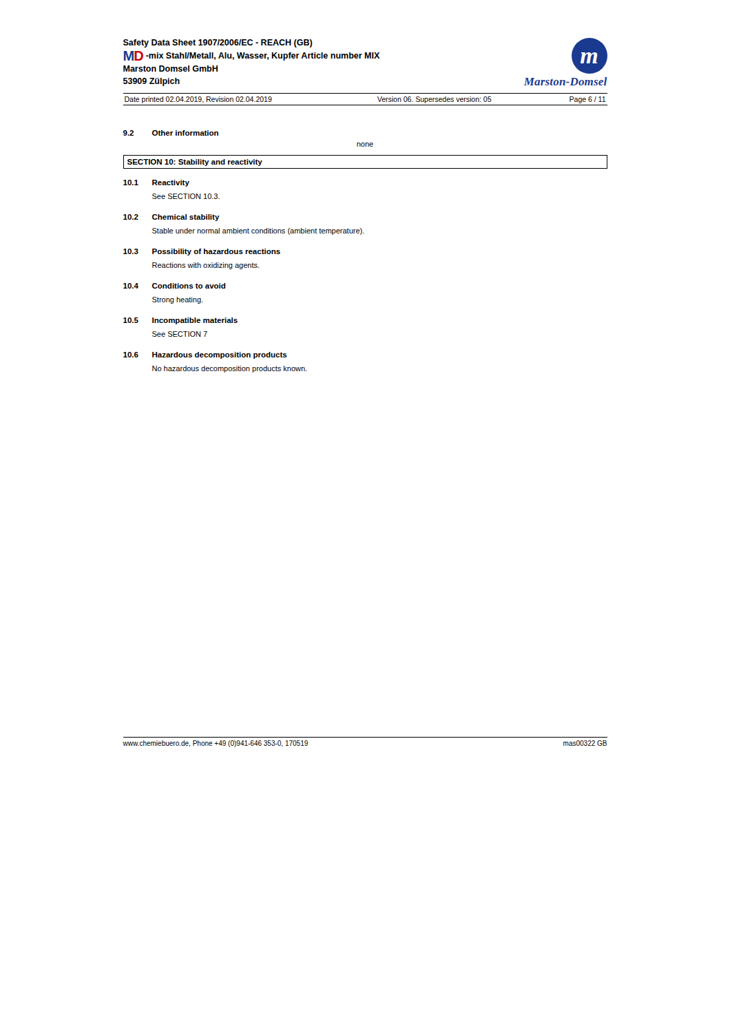Safety Data Sheet 1907/2006/EC - REACH (GB)
MD -mix Stahl/Metall, Alu, Wasser, Kupfer Article number MIX
Marston Domsel GmbH
53909 Zülpich
m
Marston-Domsel
Date printed 02.04.2019, Revision 02.04.2019
Version 06. Supersedes version: 05
Page 6 / 11
9.2
Other information
none
SECTION 10: Stability and reactivity
10.1
Reactivity
See SECTION 10.3.
10.2
Chemical stability
Stable under normal ambient conditions (ambient temperature).
10.3
Possibility of hazardous reactions
Reactions with oxidizing agents.
10.4
Conditions to avoid
Strong heating.
10.5
Incompatible materials
See SECTION 7
10.6
Hazardous decomposition products
No hazardous decomposition products known.
www.chemiebuero.de, Phone +49 (0)941-646 353-0, 170519
mas00322 GB